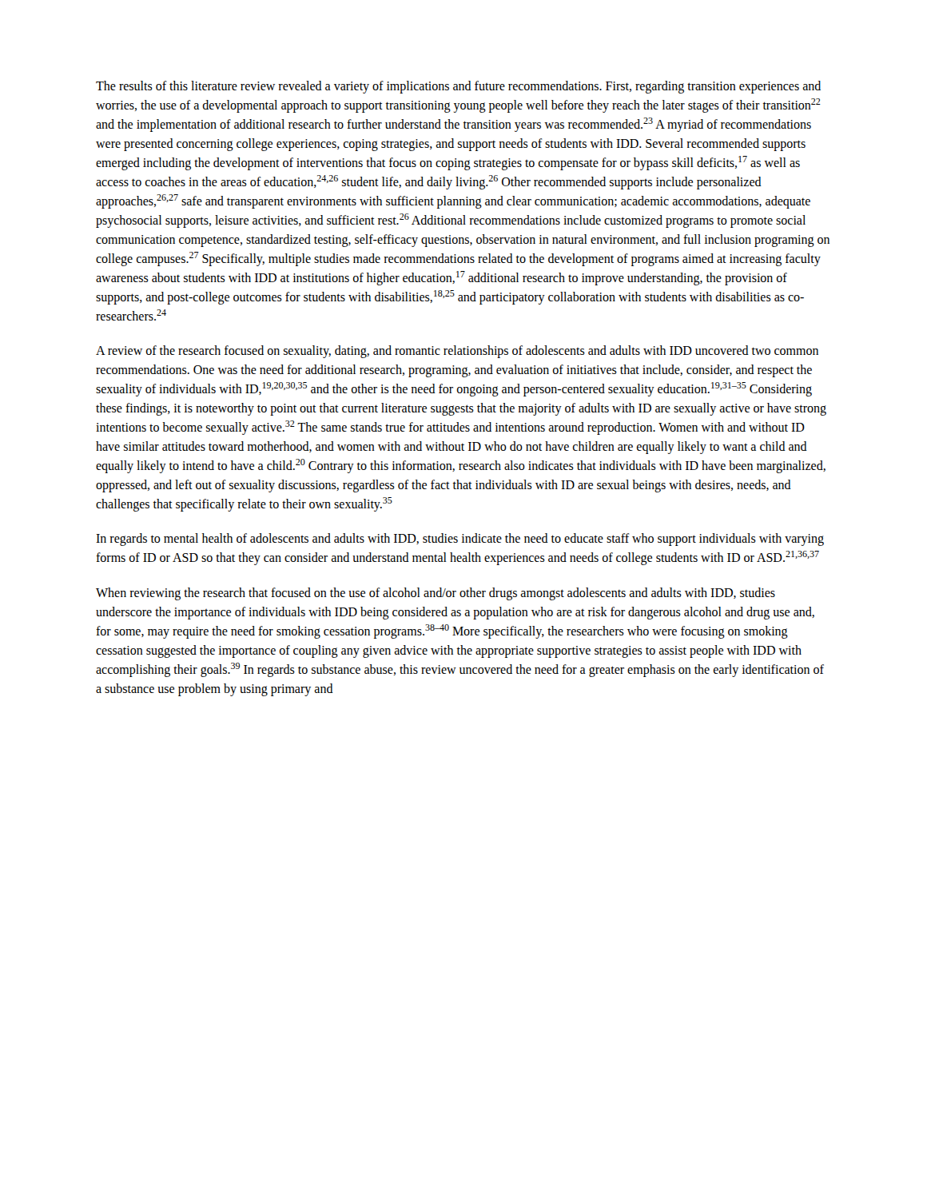The results of this literature review revealed a variety of implications and future recommendations. First, regarding transition experiences and worries, the use of a developmental approach to support transitioning young people well before they reach the later stages of their transition22 and the implementation of additional research to further understand the transition years was recommended.23 A myriad of recommendations were presented concerning college experiences, coping strategies, and support needs of students with IDD. Several recommended supports emerged including the development of interventions that focus on coping strategies to compensate for or bypass skill deficits,17 as well as access to coaches in the areas of education,24,26 student life, and daily living.26 Other recommended supports include personalized approaches,26,27 safe and transparent environments with sufficient planning and clear communication; academic accommodations, adequate psychosocial supports, leisure activities, and sufficient rest.26 Additional recommendations include customized programs to promote social communication competence, standardized testing, self-efficacy questions, observation in natural environment, and full inclusion programing on college campuses.27 Specifically, multiple studies made recommendations related to the development of programs aimed at increasing faculty awareness about students with IDD at institutions of higher education,17 additional research to improve understanding, the provision of supports, and post-college outcomes for students with disabilities,18,25 and participatory collaboration with students with disabilities as co-researchers.24
A review of the research focused on sexuality, dating, and romantic relationships of adolescents and adults with IDD uncovered two common recommendations. One was the need for additional research, programing, and evaluation of initiatives that include, consider, and respect the sexuality of individuals with ID,19,20,30,35 and the other is the need for ongoing and person-centered sexuality education.19,31–35 Considering these findings, it is noteworthy to point out that current literature suggests that the majority of adults with ID are sexually active or have strong intentions to become sexually active.32 The same stands true for attitudes and intentions around reproduction. Women with and without ID have similar attitudes toward motherhood, and women with and without ID who do not have children are equally likely to want a child and equally likely to intend to have a child.20 Contrary to this information, research also indicates that individuals with ID have been marginalized, oppressed, and left out of sexuality discussions, regardless of the fact that individuals with ID are sexual beings with desires, needs, and challenges that specifically relate to their own sexuality.35
In regards to mental health of adolescents and adults with IDD, studies indicate the need to educate staff who support individuals with varying forms of ID or ASD so that they can consider and understand mental health experiences and needs of college students with ID or ASD.21,36,37
When reviewing the research that focused on the use of alcohol and/or other drugs amongst adolescents and adults with IDD, studies underscore the importance of individuals with IDD being considered as a population who are at risk for dangerous alcohol and drug use and, for some, may require the need for smoking cessation programs.38–40 More specifically, the researchers who were focusing on smoking cessation suggested the importance of coupling any given advice with the appropriate supportive strategies to assist people with IDD with accomplishing their goals.39 In regards to substance abuse, this review uncovered the need for a greater emphasis on the early identification of a substance use problem by using primary and